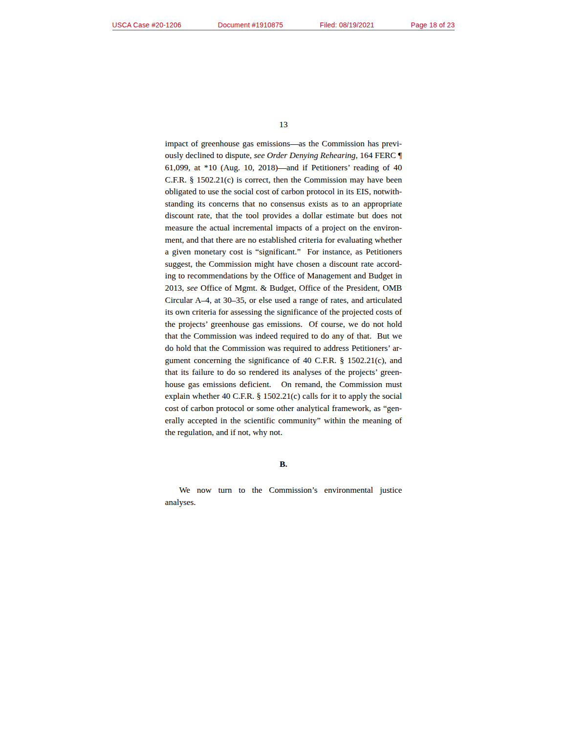USCA Case #20-1206 Document #1910875 Filed: 08/19/2021 Page 18 of 23
13
impact of greenhouse gas emissions—as the Commission has previously declined to dispute, see Order Denying Rehearing, 164 FERC ¶ 61,099, at *10 (Aug. 10, 2018)—and if Petitioners’ reading of 40 C.F.R. § 1502.21(c) is correct, then the Commission may have been obligated to use the social cost of carbon protocol in its EIS, notwithstanding its concerns that no consensus exists as to an appropriate discount rate, that the tool provides a dollar estimate but does not measure the actual incremental impacts of a project on the environment, and that there are no established criteria for evaluating whether a given monetary cost is “significant.” For instance, as Petitioners suggest, the Commission might have chosen a discount rate according to recommendations by the Office of Management and Budget in 2013, see Office of Mgmt. & Budget, Office of the President, OMB Circular A–4, at 30–35, or else used a range of rates, and articulated its own criteria for assessing the significance of the projected costs of the projects’ greenhouse gas emissions. Of course, we do not hold that the Commission was indeed required to do any of that. But we do hold that the Commission was required to address Petitioners’ argument concerning the significance of 40 C.F.R. § 1502.21(c), and that its failure to do so rendered its analyses of the projects’ greenhouse gas emissions deficient. On remand, the Commission must explain whether 40 C.F.R. § 1502.21(c) calls for it to apply the social cost of carbon protocol or some other analytical framework, as “generally accepted in the scientific community” within the meaning of the regulation, and if not, why not.
B.
We now turn to the Commission’s environmental justice analyses.